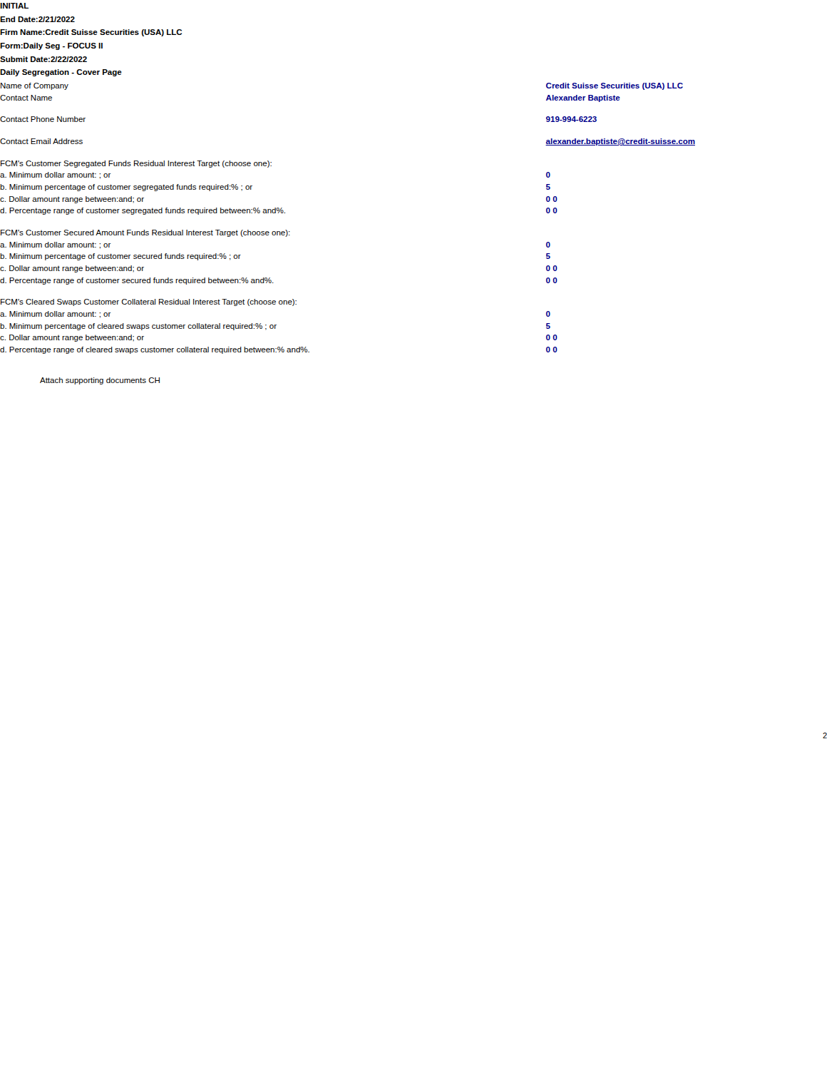INITIAL
End Date:2/21/2022
Firm Name:Credit Suisse Securities (USA) LLC
Form:Daily Seg - FOCUS II
Submit Date:2/22/2022
Daily Segregation - Cover Page
| Name of Company | Credit Suisse Securities (USA) LLC |
| Contact Name | Alexander Baptiste |
| Contact Phone Number | 919-994-6223 |
| Contact Email Address | alexander.baptiste@credit-suisse.com |
| FCM's Customer Segregated Funds Residual Interest Target (choose one): |
| a. Minimum dollar amount: ; or | 0 |
| b. Minimum percentage of customer segregated funds required:% ; or | 5 |
| c. Dollar amount range between:and; or | 0 0 |
| d. Percentage range of customer segregated funds required between:% and%. | 0 0 |
| FCM's Customer Secured Amount Funds Residual Interest Target (choose one): |
| a. Minimum dollar amount: ; or | 0 |
| b. Minimum percentage of customer secured funds required:% ; or | 5 |
| c. Dollar amount range between:and; or | 0 0 |
| d. Percentage range of customer secured funds required between:% and%. | 0 0 |
| FCM's Cleared Swaps Customer Collateral Residual Interest Target (choose one): |
| a. Minimum dollar amount: ; or | 0 |
| b. Minimum percentage of cleared swaps customer collateral required:% ; or | 5 |
| c. Dollar amount range between:and; or | 0 0 |
| d. Percentage range of cleared swaps customer collateral required between:% and%. | 0 0 |
Attach supporting documents CH
2